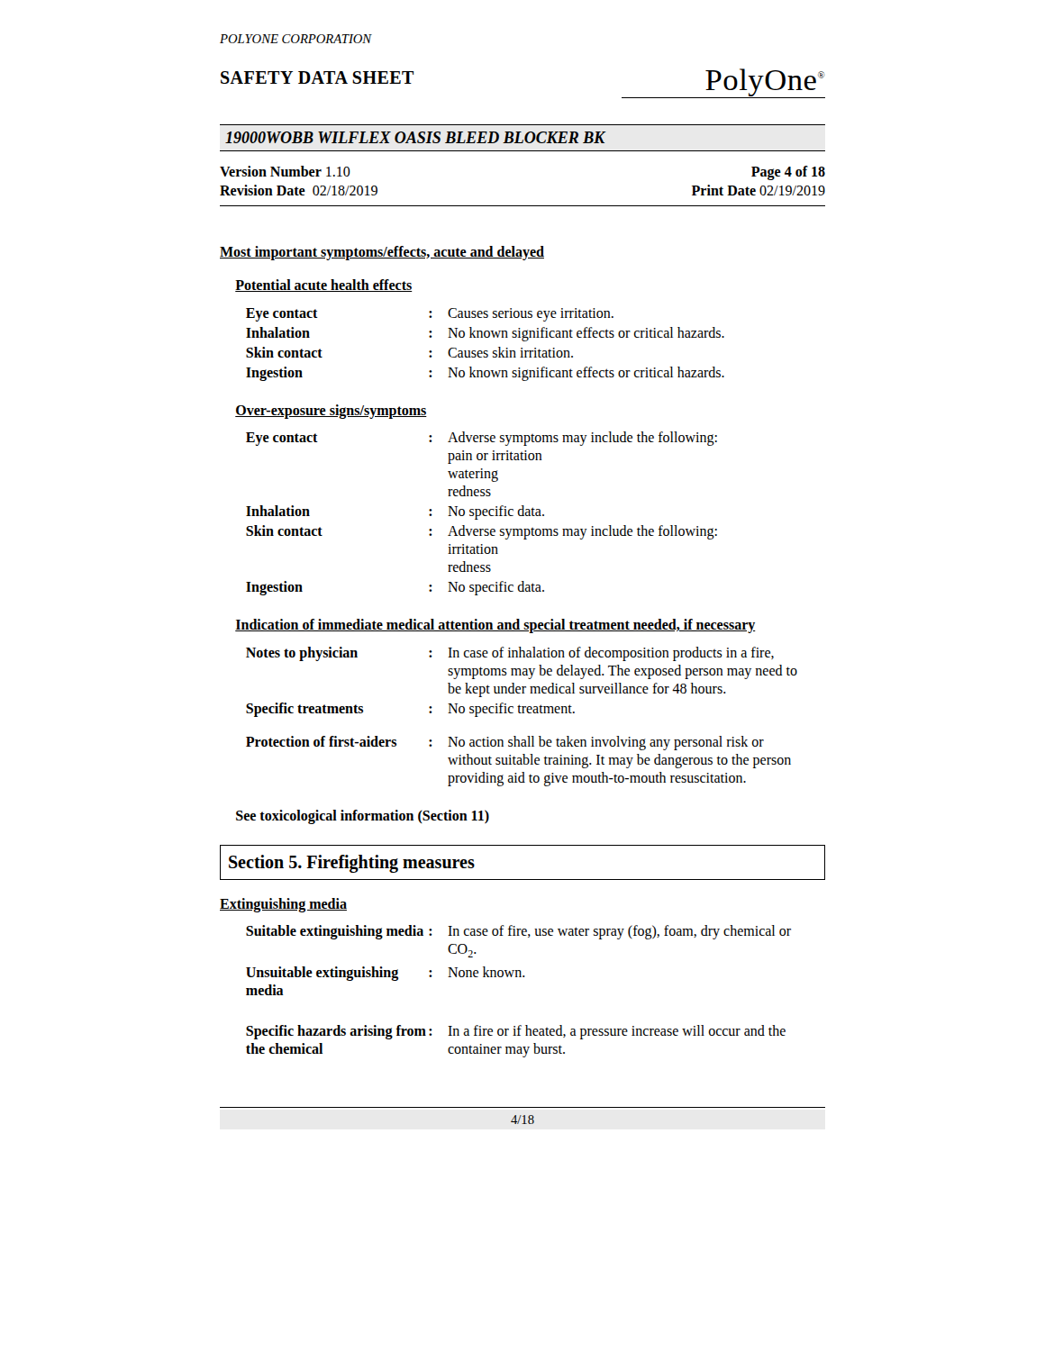POLYONE CORPORATION
SAFETY DATA SHEET
PolyOne®
19000WOBB WILFLEX OASIS BLEED BLOCKER BK
Version Number 1.10
Revision Date 02/18/2019
Page 4 of 18
Print Date 02/19/2019
Most important symptoms/effects, acute and delayed
Potential acute health effects
| Eye contact | : | Causes serious eye irritation. |
| Inhalation | : | No known significant effects or critical hazards. |
| Skin contact | : | Causes skin irritation. |
| Ingestion | : | No known significant effects or critical hazards. |
Over-exposure signs/symptoms
| Eye contact | : | Adverse symptoms may include the following: pain or irritation watering redness |
| Inhalation | : | No specific data. |
| Skin contact | : | Adverse symptoms may include the following: irritation redness |
| Ingestion | : | No specific data. |
Indication of immediate medical attention and special treatment needed, if necessary
| Notes to physician | : | In case of inhalation of decomposition products in a fire, symptoms may be delayed. The exposed person may need to be kept under medical surveillance for 48 hours. |
| Specific treatments | : | No specific treatment. |
| Protection of first-aiders | : | No action shall be taken involving any personal risk or without suitable training. It may be dangerous to the person providing aid to give mouth-to-mouth resuscitation. |
See toxicological information (Section 11)
Section 5. Firefighting measures
Extinguishing media
| Suitable extinguishing media | : | In case of fire, use water spray (fog), foam, dry chemical or CO 2 . |
| Unsuitable extinguishing media | : | None known. |
| Specific hazards arising from the chemical | : | In a fire or if heated, a pressure increase will occur and the container may burst. |
4/18